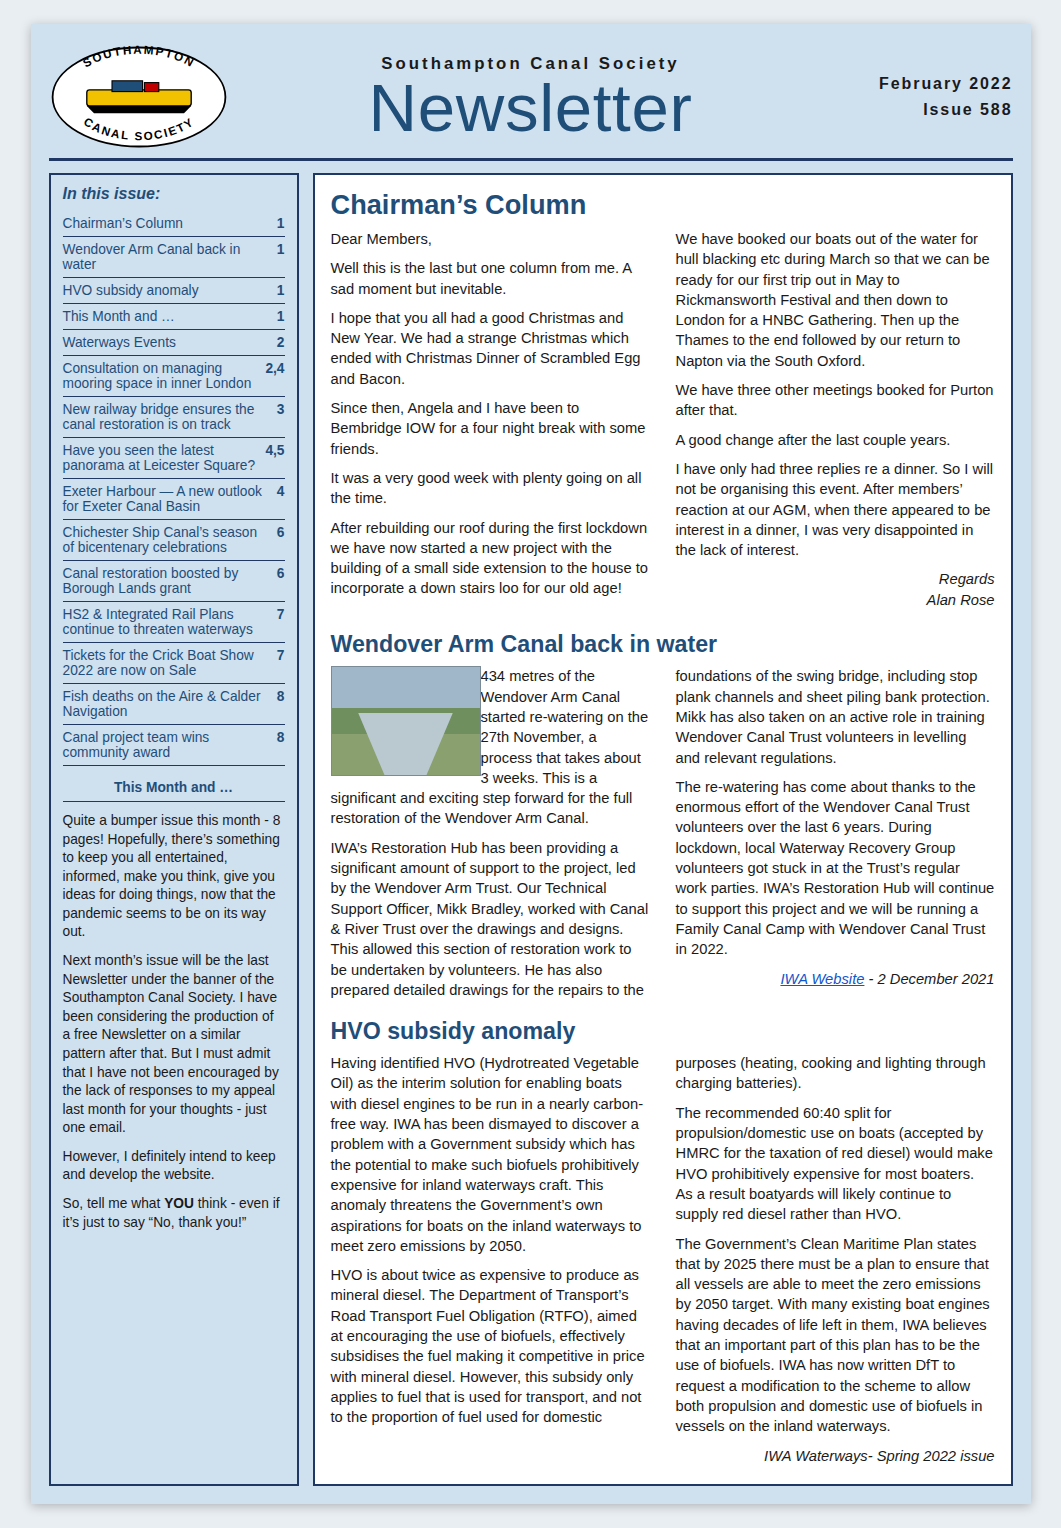SOUTHAMPTON CANAL SOCIETY
Southampton Canal Society
Newsletter
February 2022
Issue 588
In this issue:
Chairman’s Column 1
Wendover Arm Canal back in water 1
HVO subsidy anomaly 1
This Month and …1
Waterways Events 2
Consultation on managing mooring space in inner London 2,4
New railway bridge ensures the canal restoration is on track 3
Have you seen the latest panorama at Leicester Square?4,5
Exeter Harbour — A new outlook for Exeter Canal Basin 4
Chichester Ship Canal’s season of bicentenary celebrations 6
Canal restoration boosted by Borough Lands grant 6
HS2 & Integrated Rail Plans continue to threaten waterways 7
Tickets for the Crick Boat Show 2022 are now on Sale 7
Fish deaths on the Aire & Calder Navigation 8
Canal project team wins community award 8
This Month and …
Quite a bumper issue this month - 8 pages! Hopefully, there’s something to keep you all entertained, informed, make you think, give you ideas for doing things, now that the pandemic seems to be on its way out.
Next month’s issue will be the last Newsletter under the banner of the Southampton Canal Society. I have been considering the production of a free Newsletter on a similar pattern after that. But I must admit that I have not been encouraged by the lack of responses to my appeal last month for your thoughts - just one email.
However, I definitely intend to keep and develop the website.
So, tell me what YOU think - even if it’s just to say “No, thank you!”
Chairman’s Column
Dear Members,
Well this is the last but one column from me. A sad moment but inevitable.
I hope that you all had a good Christmas and New Year. We had a strange Christmas which ended with Christmas Dinner of Scrambled Egg and Bacon.
Since then, Angela and I have been to Bembridge IOW for a four night break with some friends.
It was a very good week with plenty going on all the time.
After rebuilding our roof during the first lockdown we have now started a new project with the building of a small side extension to the house to incorporate a down stairs loo for our old age!
We have booked our boats out of the water for hull blacking etc during March so that we can be ready for our first trip out in May to Rickmansworth Festival and then down to London for a HNBC Gathering. Then up the Thames to the end followed by our return to Napton via the South Oxford.
We have three other meetings booked for Purton after that.
A good change after the last couple years.
I have only had three replies re a dinner. So I will not be organising this event. After members’ reaction at our AGM, when there appeared to be interest in a dinner, I was very disappointed in the lack of interest.
Regards
Alan Rose
Wendover Arm Canal back in water
434 metres of the Wendover Arm Canal started re-watering on the 27th November, a process that takes about 3 weeks. This is a significant and exciting step forward for the full restoration of the Wendover Arm Canal.
IWA’s Restoration Hub has been providing a significant amount of support to the project, led by the Wendover Arm Trust. Our Technical Support Officer, Mikk Bradley, worked with Canal & River Trust over the drawings and designs. This allowed this section of restoration work to be undertaken by volunteers. He has also prepared detailed drawings for the repairs to the foundations of the swing bridge, including stop plank channels and sheet piling bank protection. Mikk has also taken on an active role in training Wendover Canal Trust volunteers in levelling and relevant regulations.
The re-watering has come about thanks to the enormous effort of the Wendover Canal Trust volunteers over the last 6 years. During lockdown, local Waterway Recovery Group volunteers got stuck in at the Trust’s regular work parties. IWA’s Restoration Hub will continue to support this project and we will be running a Family Canal Camp with Wendover Canal Trust in 2022.
IWA Website - 2 December 2021
HVO subsidy anomaly
Having identified HVO (Hydrotreated Vegetable Oil) as the interim solution for enabling boats with diesel engines to be run in a nearly carbon-free way. IWA has been dismayed to discover a problem with a Government subsidy which has the potential to make such biofuels prohibitively expensive for inland waterways craft. This anomaly threatens the Government’s own aspirations for boats on the inland waterways to meet zero emissions by 2050.
HVO is about twice as expensive to produce as mineral diesel. The Department of Transport’s Road Transport Fuel Obligation (RTFO), aimed at encouraging the use of biofuels, effectively subsidises the fuel making it competitive in price with mineral diesel. However, this subsidy only applies to fuel that is used for transport, and not to the proportion of fuel used for domestic purposes (heating, cooking and lighting through charging batteries).
The recommended 60:40 split for propulsion/domestic use on boats (accepted by HMRC for the taxation of red diesel) would make HVO prohibitively expensive for most boaters. As a result boatyards will likely continue to supply red diesel rather than HVO.
The Government’s Clean Maritime Plan states that by 2025 there must be a plan to ensure that all vessels are able to meet the zero emissions by 2050 target. With many existing boat engines having decades of life left in them, IWA believes that an important part of this plan has to be the use of biofuels. IWA has now written DfT to request a modification to the scheme to allow both propulsion and domestic use of biofuels in vessels on the inland waterways.
IWA Waterways- Spring 2022 issue